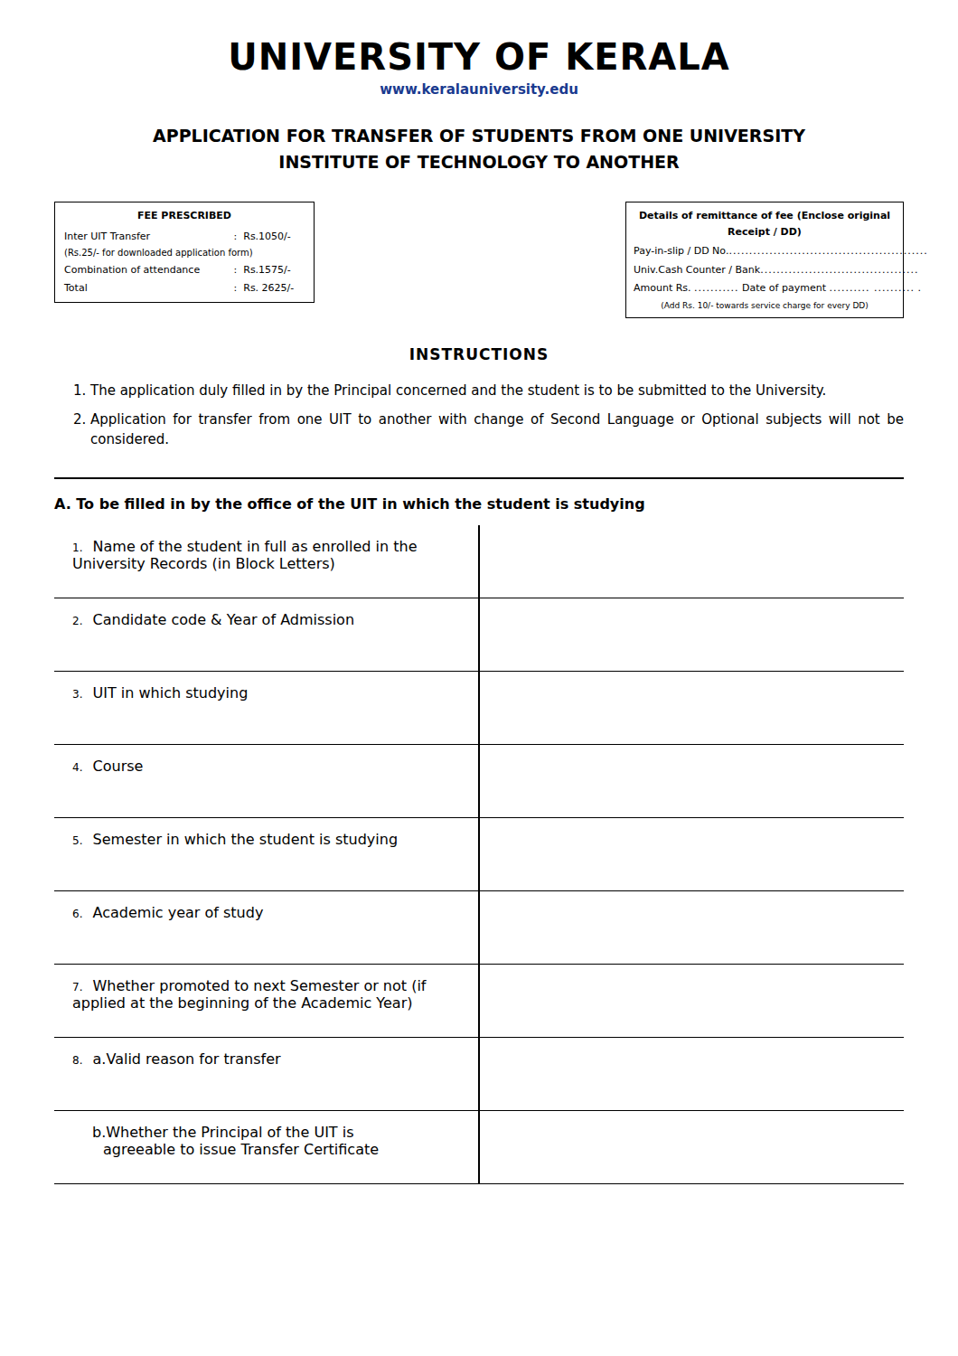UNIVERSITY OF KERALA
www.keralauniversity.edu
APPLICATION FOR TRANSFER OF STUDENTS FROM ONE UNIVERSITY
INSTITUTE OF TECHNOLOGY TO ANOTHER
FEE PRESCRIBED
| Inter UIT Transfer | : | Rs.1050/- |
| (Rs.25/- for downloaded application form) |
| Combination of attendance | : | Rs.1575/- |
| Total | : | Rs. 2625/- |
Details of remittance of fee (Enclose original
Receipt / DD)
Pay-in-slip / DD No..................................................
Univ.Cash Counter / Bank.......................................
Amount Rs. ........... Date of payment .......... .......... .
(Add Rs. 10/- towards service charge for every DD)
INSTRUCTIONS
The application duly filled in by the Principal concerned and the student is to be submitted to the University.
Application for transfer from one UIT to another with change of Second Language or Optional subjects will not be considered.
A. To be filled in by the office of the UIT in which the student is studying
| 1. Name of the student in full as enrolled in the University Records (in Block Letters) | |
| 2. Candidate code & Year of Admission | |
| 3. UIT in which studying | |
| 4. Course | |
| 5. Semester in which the student is studying | |
| 6. Academic year of study | |
| 7. Whether promoted to next Semester or not (if applied at the beginning of the Academic Year) | |
| 8. a.Valid reason for transfer | |
| b.Whether the Principal of the UIT is agreeable to issue Transfer Certificate | |